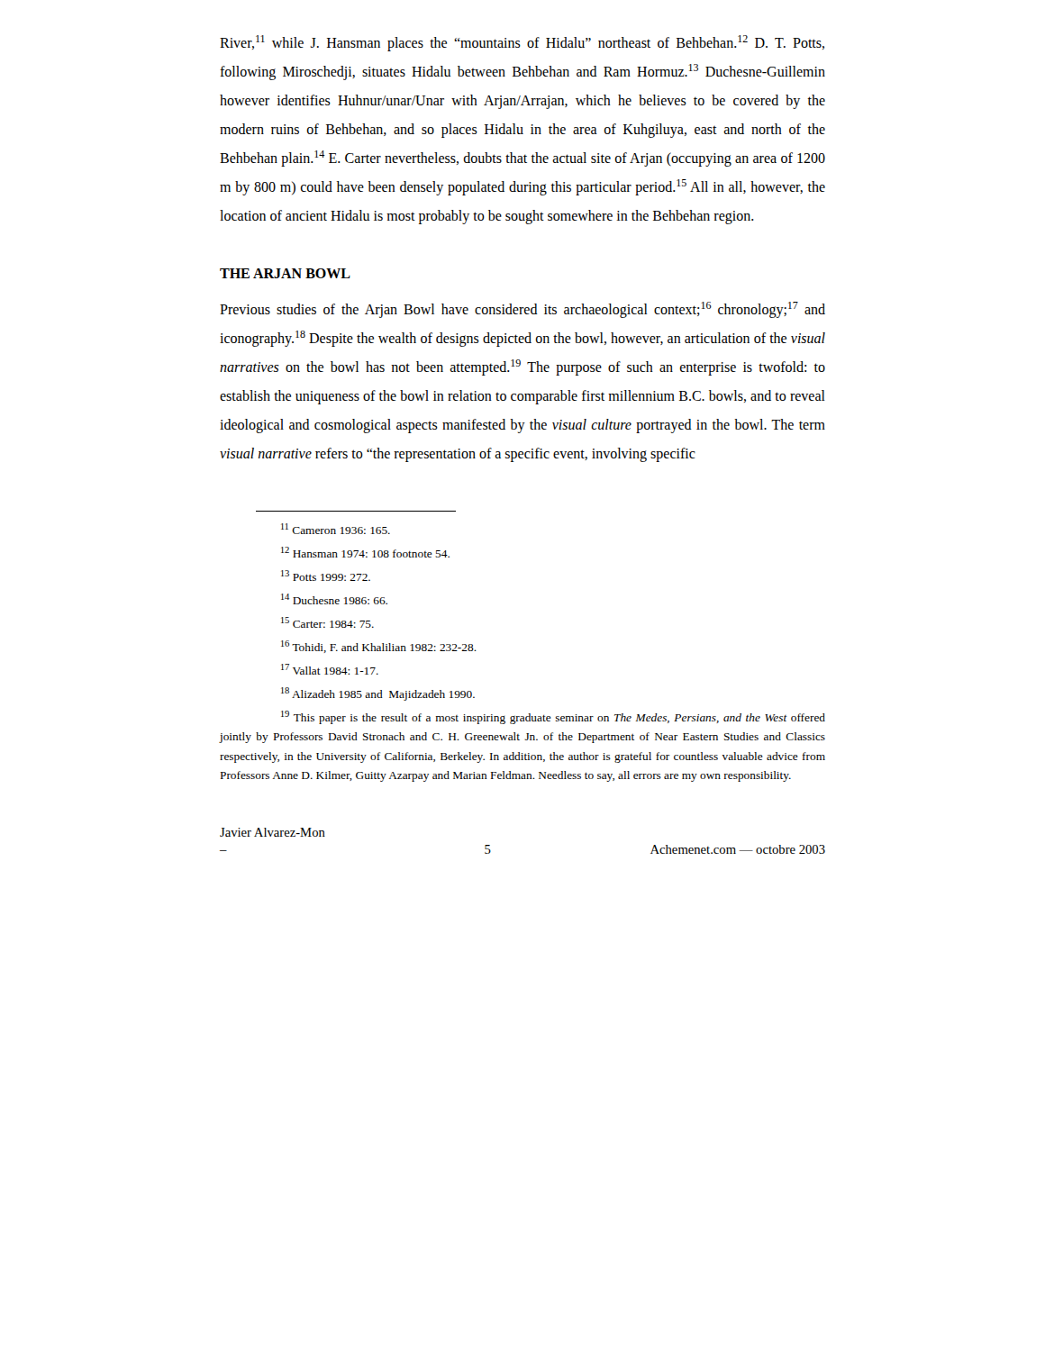River,11 while J. Hansman places the “mountains of Hidalu” northeast of Behbehan.12 D. T. Potts, following Miroschedji, situates Hidalu between Behbehan and Ram Hormuz.13 Duchesne-Guillemin however identifies Huhnur/unar/Unar with Arjan/Arrajan, which he believes to be covered by the modern ruins of Behbehan, and so places Hidalu in the area of Kuhgiluya, east and north of the Behbehan plain.14 E. Carter nevertheless, doubts that the actual site of Arjan (occupying an area of 1200 m by 800 m) could have been densely populated during this particular period.15 All in all, however, the location of ancient Hidalu is most probably to be sought somewhere in the Behbehan region.
THE ARJAN BOWL
Previous studies of the Arjan Bowl have considered its archaeological context;16 chronology;17 and iconography.18 Despite the wealth of designs depicted on the bowl, however, an articulation of the visual narratives on the bowl has not been attempted.19 The purpose of such an enterprise is twofold: to establish the uniqueness of the bowl in relation to comparable first millennium B.C. bowls, and to reveal ideological and cosmological aspects manifested by the visual culture portrayed in the bowl. The term visual narrative refers to “the representation of a specific event, involving specific
11 Cameron 1936: 165.
12 Hansman 1974: 108 footnote 54.
13 Potts 1999: 272.
14 Duchesne 1986: 66.
15 Carter: 1984: 75.
16 Tohidi, F. and Khalilian 1982: 232-28.
17 Vallat 1984: 1-17.
18 Alizadeh 1985 and Majidzadeh 1990.
19 This paper is the result of a most inspiring graduate seminar on The Medes, Persians, and the West offered jointly by Professors David Stronach and C. H. Greenewalt Jn. of the Department of Near Eastern Studies and Classics respectively, in the University of California, Berkeley. In addition, the author is grateful for countless valuable advice from Professors Anne D. Kilmer, Guitty Azarpay and Marian Feldman. Needless to say, all errors are my own responsibility.
Javier Alvarez-Mon
–
5
Achemenet.com — octobre 2003